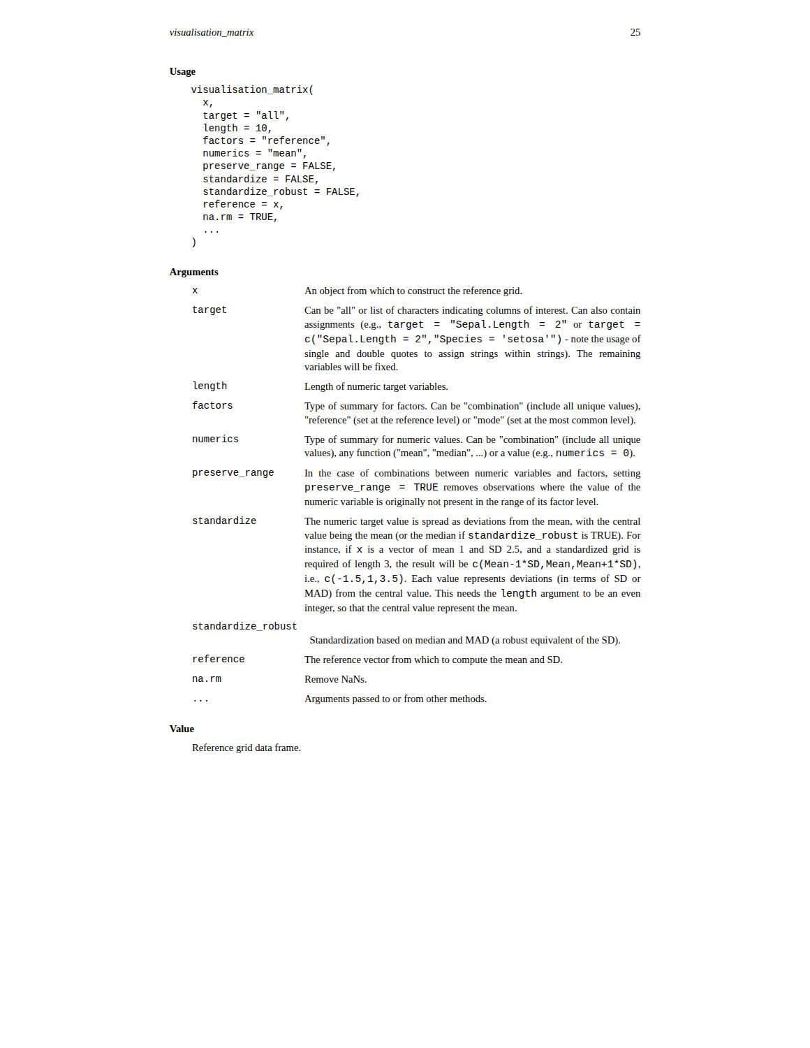visualisation_matrix 25
Usage
visualisation_matrix(
  x,
  target = "all",
  length = 10,
  factors = "reference",
  numerics = "mean",
  preserve_range = FALSE,
  standardize = FALSE,
  standardize_robust = FALSE,
  reference = x,
  na.rm = TRUE,
  ...
)
Arguments
x
An object from which to construct the reference grid.
target
Can be "all" or list of characters indicating columns of interest. Can also contain assignments (e.g., target = "Sepal.Length = 2" or target = c("Sepal.Length = 2","Species = 'setosa'") - note the usage of single and double quotes to assign strings within strings). The remaining variables will be fixed.
length
Length of numeric target variables.
factors
Type of summary for factors. Can be "combination" (include all unique values), "reference" (set at the reference level) or "mode" (set at the most common level).
numerics
Type of summary for numeric values. Can be "combination" (include all unique values), any function ("mean", "median", ...) or a value (e.g., numerics = 0).
preserve_range
In the case of combinations between numeric variables and factors, setting preserve_range = TRUE removes observations where the value of the numeric variable is originally not present in the range of its factor level.
standardize
The numeric target value is spread as deviations from the mean, with the central value being the mean (or the median if standardize_robust is TRUE). For instance, if x is a vector of mean 1 and SD 2.5, and a standardized grid is required of length 3, the result will be c(Mean-1*SD,Mean,Mean+1*SD), i.e., c(-1.5,1,3.5). Each value represents deviations (in terms of SD or MAD) from the central value. This needs the length argument to be an even integer, so that the central value represent the mean.
standardize_robust
Standardization based on median and MAD (a robust equivalent of the SD).
reference
The reference vector from which to compute the mean and SD.
na.rm
Remove NaNs.
...
Arguments passed to or from other methods.
Value
Reference grid data frame.